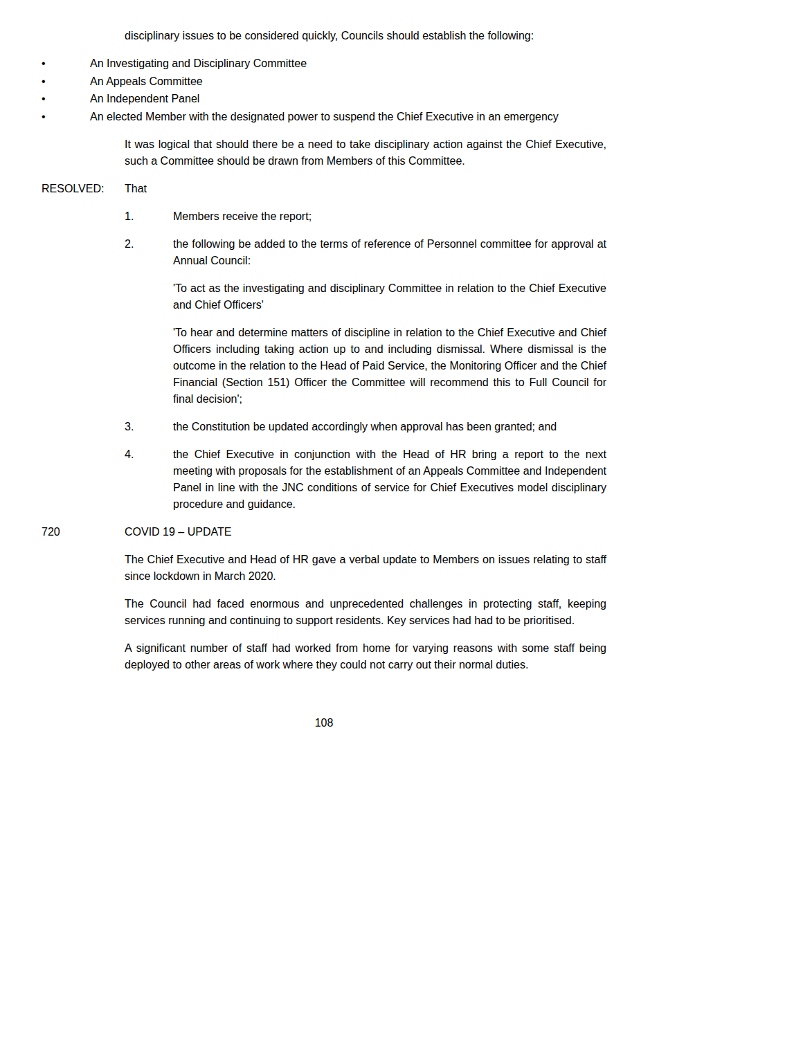disciplinary issues to be considered quickly, Councils should establish the following:
An Investigating and Disciplinary Committee
An Appeals Committee
An Independent Panel
An elected Member with the designated power to suspend the Chief Executive in an emergency
It was logical that should there be a need to take disciplinary action against the Chief Executive, such a Committee should be drawn from Members of this Committee.
RESOLVED:
That
1.
Members receive the report;
2.
the following be added to the terms of reference of Personnel committee for approval at Annual Council:
'To act as the investigating and disciplinary Committee in relation to the Chief Executive and Chief Officers'
'To hear and determine matters of discipline in relation to the Chief Executive and Chief Officers including taking action up to and including dismissal. Where dismissal is the outcome in the relation to the Head of Paid Service, the Monitoring Officer and the Chief Financial (Section 151) Officer the Committee will recommend this to Full Council for final decision';
3.
the Constitution be updated accordingly when approval has been granted; and
4.
the Chief Executive in conjunction with the Head of HR bring a report to the next meeting with proposals for the establishment of an Appeals Committee and Independent Panel in line with the JNC conditions of service for Chief Executives model disciplinary procedure and guidance.
720
COVID 19 – UPDATE
The Chief Executive and Head of HR gave a verbal update to Members on issues relating to staff since lockdown in March 2020.
The Council had faced enormous and unprecedented challenges in protecting staff, keeping services running and continuing to support residents. Key services had had to be prioritised.
A significant number of staff had worked from home for varying reasons with some staff being deployed to other areas of work where they could not carry out their normal duties.
108